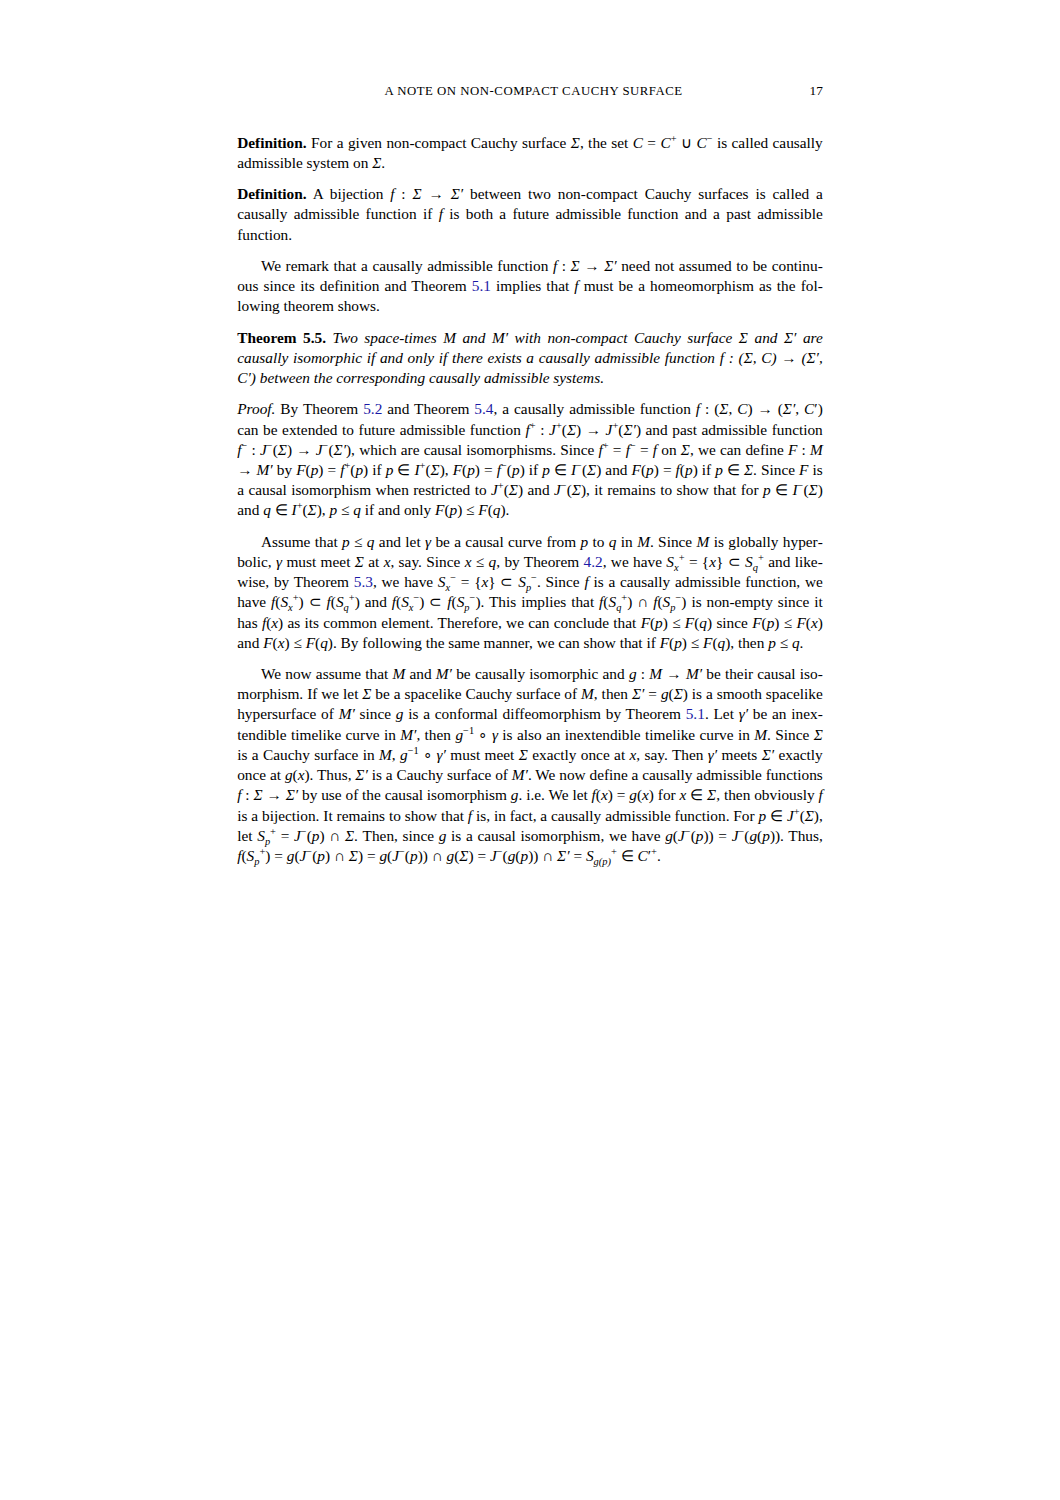A NOTE ON NON-COMPACT CAUCHY SURFACE 17
Definition. For a given non-compact Cauchy surface Σ, the set C = C+ ∪ C− is called causally admissible system on Σ.
Definition. A bijection f : Σ → Σ′ between two non-compact Cauchy surfaces is called a causally admissible function if f is both a future admissible function and a past admissible function.
We remark that a causally admissible function f : Σ → Σ′ need not assumed to be continuous since its definition and Theorem 5.1 implies that f must be a homeomorphism as the following theorem shows.
Theorem 5.5. Two space-times M and M′ with non-compact Cauchy surface Σ and Σ′ are causally isomorphic if and only if there exists a causally admissible function f : (Σ, C) → (Σ′, C′) between the corresponding causally admissible systems.
Proof. By Theorem 5.2 and Theorem 5.4, a causally admissible function f : (Σ, C) → (Σ′, C′) can be extended to future admissible function f+ : J+(Σ) → J+(Σ′) and past admissible function f− : J−(Σ) → J−(Σ′), which are causal isomorphisms. Since f+ = f− = f on Σ, we can define F : M → M′ by F(p) = f+(p) if p ∈ I+(Σ), F(p) = f−(p) if p ∈ I−(Σ) and F(p) = f(p) if p ∈ Σ. Since F is a causal isomorphism when restricted to J+(Σ) and J−(Σ), it remains to show that for p ∈ I−(Σ) and q ∈ I+(Σ), p ≤ q if and only F(p) ≤ F(q).
Assume that p ≤ q and let γ be a causal curve from p to q in M. Since M is globally hyperbolic, γ must meet Σ at x, say. Since x ≤ q, by Theorem 4.2, we have Sx+ = {x} ⊂ Sq+ and likewise, by Theorem 5.3, we have Sx− = {x} ⊂ Sp−. Since f is a causally admissible function, we have f(Sx+) ⊂ f(Sq+) and f(Sx−) ⊂ f(Sp−). This implies that f(Sq+) ∩ f(Sp−) is non-empty since it has f(x) as its common element. Therefore, we can conclude that F(p) ≤ F(q) since F(p) ≤ F(x) and F(x) ≤ F(q). By following the same manner, we can show that if F(p) ≤ F(q), then p ≤ q.
We now assume that M and M′ be causally isomorphic and g : M → M′ be their causal isomorphism. If we let Σ be a spacelike Cauchy surface of M, then Σ′ = g(Σ) is a smooth spacelike hypersurface of M′ since g is a conformal diffeomorphism by Theorem 5.1. Let γ′ be an inextendible timelike curve in M′, then g−1 ∘ γ is also an inextendible timelike curve in M. Since Σ is a Cauchy surface in M, g−1 ∘ γ′ must meet Σ exactly once at x, say. Then γ′ meets Σ′ exactly once at g(x). Thus, Σ′ is a Cauchy surface of M′. We now define a causally admissible functions f : Σ → Σ′ by use of the causal isomorphism g. i.e. We let f(x) = g(x) for x ∈ Σ, then obviously f is a bijection. It remains to show that f is, in fact, a causally admissible function. For p ∈ J+(Σ), let Sp+ = J−(p) ∩ Σ. Then, since g is a causal isomorphism, we have g(J−(p)) = J−(g(p)). Thus, f(Sp+) = g(J−(p) ∩ Σ) = g(J−(p)) ∩ g(Σ) = J−(g(p)) ∩ Σ′ = Sg(p)+ ∈ C′+.